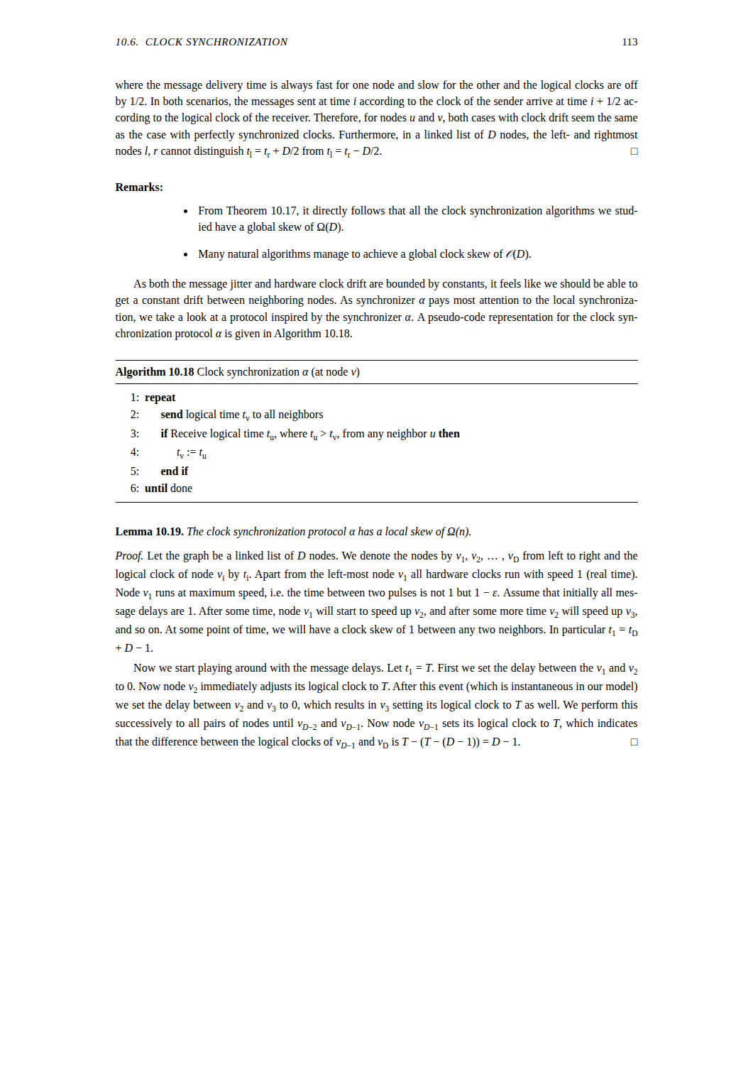10.6. CLOCK SYNCHRONIZATION 113
where the message delivery time is always fast for one node and slow for the other and the logical clocks are off by 1/2. In both scenarios, the messages sent at time i according to the clock of the sender arrive at time i + 1/2 according to the logical clock of the receiver. Therefore, for nodes u and v, both cases with clock drift seem the same as the case with perfectly synchronized clocks. Furthermore, in a linked list of D nodes, the left- and rightmost nodes l, r cannot distinguish tl = tr + D/2 from tl = tr − D/2. □
Remarks:
From Theorem 10.17, it directly follows that all the clock synchronization algorithms we studied have a global skew of Ω(D).
Many natural algorithms manage to achieve a global clock skew of 𝒪(D).
As both the message jitter and hardware clock drift are bounded by constants, it feels like we should be able to get a constant drift between neighboring nodes. As synchronizer α pays most attention to the local synchronization, we take a look at a protocol inspired by the synchronizer α. A pseudo-code representation for the clock synchronization protocol α is given in Algorithm 10.18.
Algorithm 10.18 Clock synchronization α (at node v)
repeat
send logical time tv to all neighbors
if Receive logical time tu, where tu > tv, from any neighbor u then
tv := tu
end if
until done
Lemma 10.19. The clock synchronization protocol α has a local skew of Ω(n).
Proof. Let the graph be a linked list of D nodes. We denote the nodes by v1, v2, … , vD from left to right and the logical clock of node vi by ti. Apart from the left-most node v1 all hardware clocks run with speed 1 (real time). Node v1 runs at maximum speed, i.e. the time between two pulses is not 1 but 1 − ε. Assume that initially all message delays are 1. After some time, node v1 will start to speed up v2, and after some more time v2 will speed up v3, and so on. At some point of time, we will have a clock skew of 1 between any two neighbors. In particular t1 = tD + D − 1.
Now we start playing around with the message delays. Let t1 = T. First we set the delay between the v1 and v2 to 0. Now node v2 immediately adjusts its logical clock to T. After this event (which is instantaneous in our model) we set the delay between v2 and v3 to 0, which results in v3 setting its logical clock to T as well. We perform this successively to all pairs of nodes until vD−2 and vD−1. Now node vD−1 sets its logical clock to T, which indicates that the difference between the logical clocks of vD−1 and vD is T − (T − (D − 1)) = D − 1. □